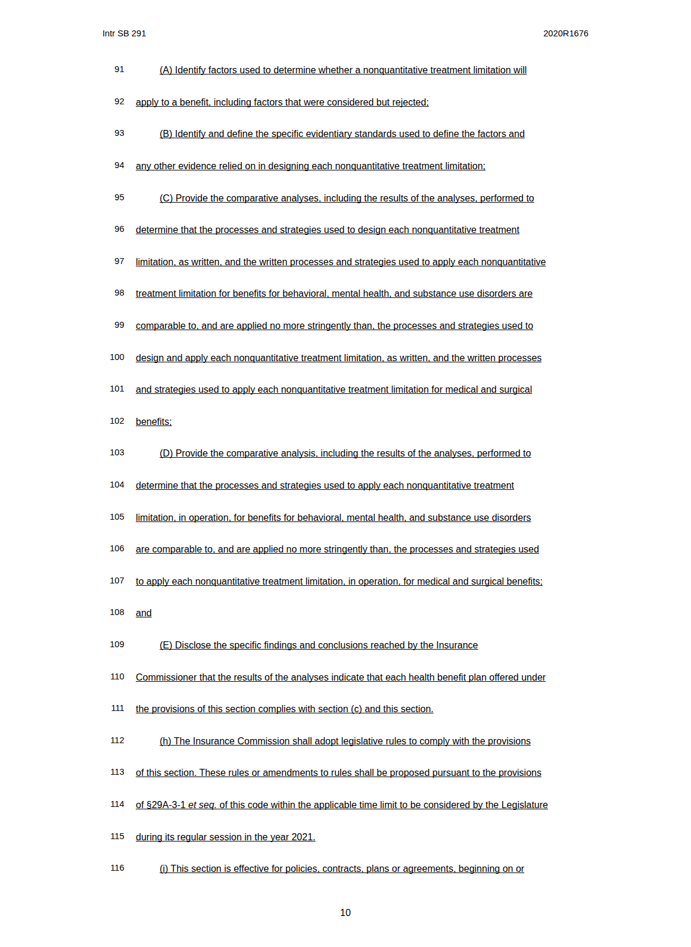Intr SB 291 2020R1676
(A) Identify factors used to determine whether a nonquantitative treatment limitation will
apply to a benefit, including factors that were considered but rejected;
(B) Identify and define the specific evidentiary standards used to define the factors and
any other evidence relied on in designing each nonquantitative treatment limitation;
(C) Provide the comparative analyses, including the results of the analyses, performed to
determine that the processes and strategies used to design each nonquantitative treatment
limitation, as written, and the written processes and strategies used to apply each nonquantitative
treatment limitation for benefits for behavioral, mental health, and substance use disorders are
comparable to, and are applied no more stringently than, the processes and strategies used to
design and apply each nonquantitative treatment limitation, as written, and the written processes
and strategies used to apply each nonquantitative treatment limitation for medical and surgical
benefits;
(D) Provide the comparative analysis, including the results of the analyses, performed to
determine that the processes and strategies used to apply each nonquantitative treatment
limitation, in operation, for benefits for behavioral, mental health, and substance use disorders
are comparable to, and are applied no more stringently than, the processes and strategies used
to apply each nonquantitative treatment limitation, in operation, for medical and surgical benefits;
and
(E) Disclose the specific findings and conclusions reached by the Insurance
Commissioner that the results of the analyses indicate that each health benefit plan offered under
the provisions of this section complies with section (c) and this section.
(h) The Insurance Commission shall adopt legislative rules to comply with the provisions
of this section. These rules or amendments to rules shall be proposed pursuant to the provisions
of §29A-3-1 et seq. of this code within the applicable time limit to be considered by the Legislature
during its regular session in the year 2021.
(i) This section is effective for policies, contracts, plans or agreements, beginning on or
10